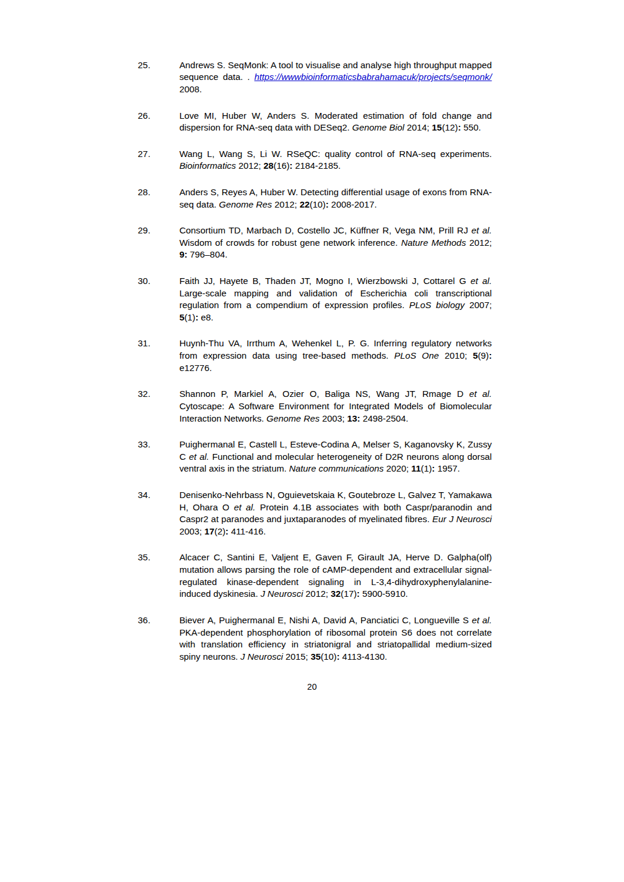25. Andrews S. SeqMonk: A tool to visualise and analyse high throughput mapped sequence data. . https://wwwbioinformaticsbabrahamacuk/projects/seqmonk/ 2008.
26. Love MI, Huber W, Anders S. Moderated estimation of fold change and dispersion for RNA-seq data with DESeq2. Genome Biol 2014; 15(12): 550.
27. Wang L, Wang S, Li W. RSeQC: quality control of RNA-seq experiments. Bioinformatics 2012; 28(16): 2184-2185.
28. Anders S, Reyes A, Huber W. Detecting differential usage of exons from RNA-seq data. Genome Res 2012; 22(10): 2008-2017.
29. Consortium TD, Marbach D, Costello JC, Küffner R, Vega NM, Prill RJ et al. Wisdom of crowds for robust gene network inference. Nature Methods 2012; 9: 796–804.
30. Faith JJ, Hayete B, Thaden JT, Mogno I, Wierzbowski J, Cottarel G et al. Large-scale mapping and validation of Escherichia coli transcriptional regulation from a compendium of expression profiles. PLoS biology 2007; 5(1): e8.
31. Huynh-Thu VA, Irrthum A, Wehenkel L, P. G. Inferring regulatory networks from expression data using tree-based methods. PLoS One 2010; 5(9): e12776.
32. Shannon P, Markiel A, Ozier O, Baliga NS, Wang JT, Rmage D et al. Cytoscape: A Software Environment for Integrated Models of Biomolecular Interaction Networks. Genome Res 2003; 13: 2498-2504.
33. Puighermanal E, Castell L, Esteve-Codina A, Melser S, Kaganovsky K, Zussy C et al. Functional and molecular heterogeneity of D2R neurons along dorsal ventral axis in the striatum. Nature communications 2020; 11(1): 1957.
34. Denisenko-Nehrbass N, Oguievetskaia K, Goutebroze L, Galvez T, Yamakawa H, Ohara O et al. Protein 4.1B associates with both Caspr/paranodin and Caspr2 at paranodes and juxtaparanodes of myelinated fibres. Eur J Neurosci 2003; 17(2): 411-416.
35. Alcacer C, Santini E, Valjent E, Gaven F, Girault JA, Herve D. Galpha(olf) mutation allows parsing the role of cAMP-dependent and extracellular signal-regulated kinase-dependent signaling in L-3,4-dihydroxyphenylalanine-induced dyskinesia. J Neurosci 2012; 32(17): 5900-5910.
36. Biever A, Puighermanal E, Nishi A, David A, Panciatici C, Longueville S et al. PKA-dependent phosphorylation of ribosomal protein S6 does not correlate with translation efficiency in striatonigral and striatopallidal medium-sized spiny neurons. J Neurosci 2015; 35(10): 4113-4130.
20